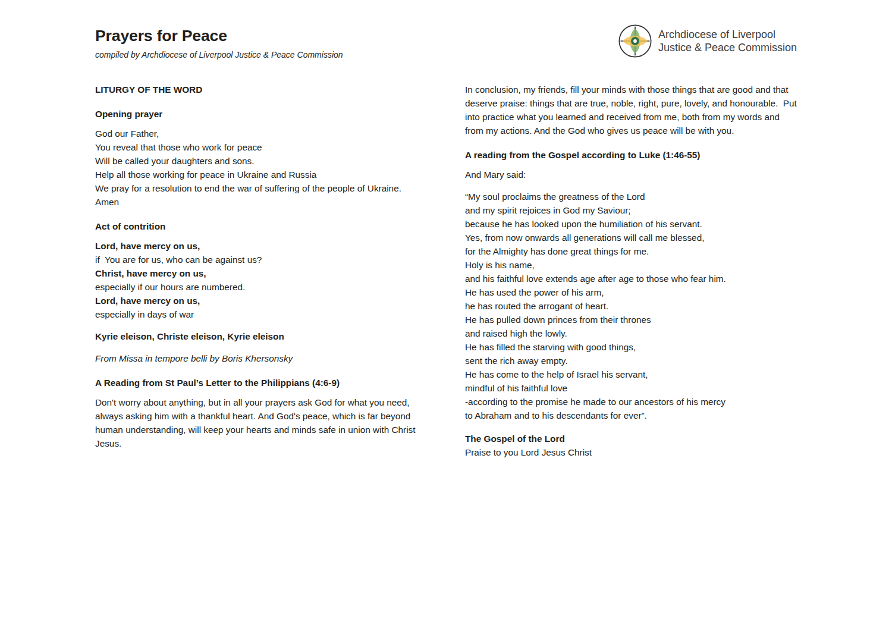Prayers for Peace
compiled by Archdiocese of Liverpool Justice & Peace Commission
Archdiocese of Liverpool Justice & Peace Commission
LITURGY OF THE WORD
Opening prayer
God our Father, You reveal that those who work for peace Will be called your daughters and sons. Help all those working for peace in Ukraine and Russia We pray for a resolution to end the war of suffering of the people of Ukraine. Amen
Act of contrition
Lord, have mercy on us, if You are for us, who can be against us? Christ, have mercy on us, especially if our hours are numbered. Lord, have mercy on us, especially in days of war
Kyrie eleison, Christe eleison, Kyrie eleison
From Missa in tempore belli by Boris Khersonsky
A Reading from St Paul’s Letter to the Philippians (4:6-9)
Don't worry about anything, but in all your prayers ask God for what you need, always asking him with a thankful heart. And God's peace, which is far beyond human understanding, will keep your hearts and minds safe in union with Christ Jesus.
In conclusion, my friends, fill your minds with those things that are good and that deserve praise: things that are true, noble, right, pure, lovely, and honourable. Put into practice what you learned and received from me, both from my words and from my actions. And the God who gives us peace will be with you.
A reading from the Gospel according to Luke (1:46-55)
And Mary said:
“My soul proclaims the greatness of the Lord and my spirit rejoices in God my Saviour; because he has looked upon the humiliation of his servant. Yes, from now onwards all generations will call me blessed, for the Almighty has done great things for me. Holy is his name, and his faithful love extends age after age to those who fear him. He has used the power of his arm, he has routed the arrogant of heart. He has pulled down princes from their thrones and raised high the lowly. He has filled the starving with good things, sent the rich away empty. He has come to the help of Israel his servant, mindful of his faithful love -according to the promise he made to our ancestors of his mercy to Abraham and to his descendants for ever”.
The Gospel of the Lord Praise to you Lord Jesus Christ